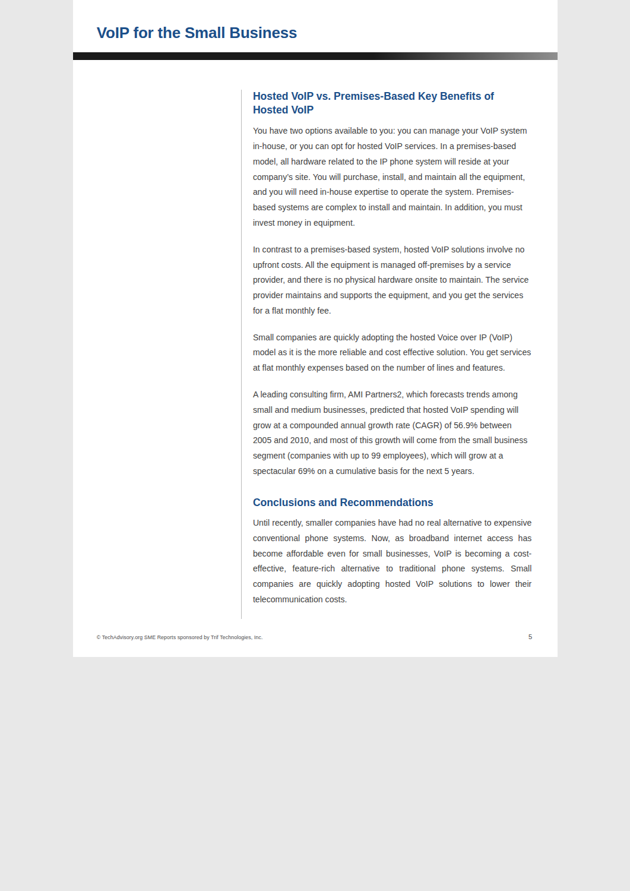VoIP for the Small Business
Hosted VoIP vs. Premises-Based Key Benefits of Hosted VoIP
You have two options available to you: you can manage your VoIP system in-house, or you can opt for hosted VoIP services. In a premises-based model, all hardware related to the IP phone system will reside at your company’s site. You will purchase, install, and maintain all the equipment, and you will need in-house expertise to operate the system. Premises-based systems are complex to install and maintain. In addition, you must invest money in equipment.
In contrast to a premises-based system, hosted VoIP solutions involve no upfront costs. All the equipment is managed off-premises by a service provider, and there is no physical hardware onsite to maintain. The service provider maintains and supports the equipment, and you get the services for a flat monthly fee.
Small companies are quickly adopting the hosted Voice over IP (VoIP) model as it is the more reliable and cost effective solution. You get services at flat monthly expenses based on the number of lines and features.
A leading consulting firm, AMI Partners2, which forecasts trends among small and medium businesses, predicted that hosted VoIP spending will grow at a compounded annual growth rate (CAGR) of 56.9% between 2005 and 2010, and most of this growth will come from the small business segment (companies with up to 99 employees), which will grow at a spectacular 69% on a cumulative basis for the next 5 years.
Conclusions and Recommendations
Until recently, smaller companies have had no real alternative to expensive conventional phone systems. Now, as broadband internet access has become affordable even for small businesses, VoIP is becoming a cost-effective, feature-rich alternative to traditional phone systems. Small companies are quickly adopting hosted VoIP solutions to lower their telecommunication costs.
© TechAdvisory.org SME Reports sponsored by Trif Technologies, Inc.
5